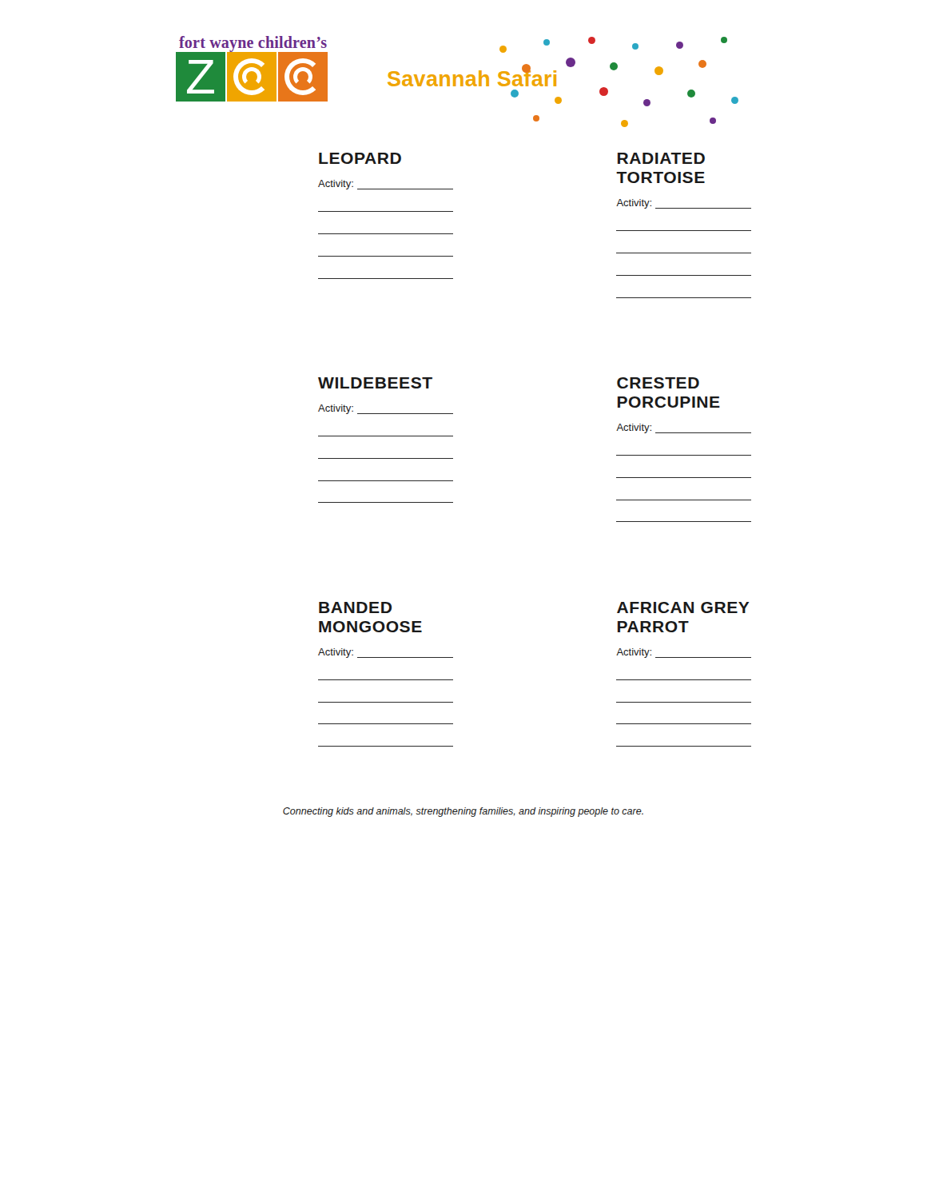fort wayne children’s
Z
Savannah Safari
Leopard
Activity:
Radiated Tortoise
Activity:
Wildebeest
Activity:
Crested Porcupine
Activity:
Banded Mongoose
Activity:
African Grey Parrot
Activity:
Connecting kids and animals, strengthening families, and inspiring people to care.